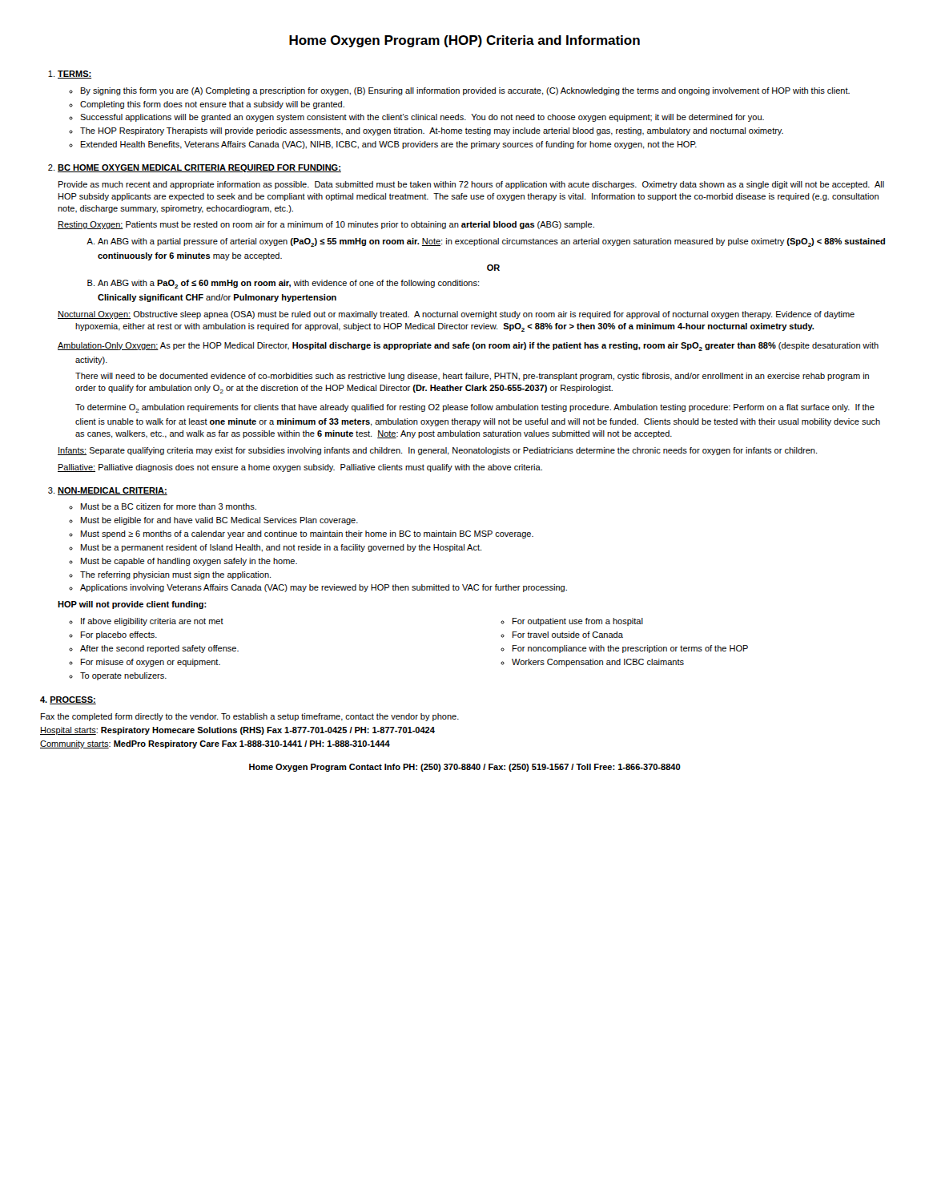Home Oxygen Program (HOP) Criteria and Information
TERMS:
By signing this form you are (A) Completing a prescription for oxygen, (B) Ensuring all information provided is accurate, (C) Acknowledging the terms and ongoing involvement of HOP with this client.
Completing this form does not ensure that a subsidy will be granted.
Successful applications will be granted an oxygen system consistent with the client’s clinical needs. You do not need to choose oxygen equipment; it will be determined for you.
The HOP Respiratory Therapists will provide periodic assessments, and oxygen titration. At-home testing may include arterial blood gas, resting, ambulatory and nocturnal oximetry.
Extended Health Benefits, Veterans Affairs Canada (VAC), NIHB, ICBC, and WCB providers are the primary sources of funding for home oxygen, not the HOP.
BC HOME OXYGEN MEDICAL CRITERIA REQUIRED FOR FUNDING:
Provide as much recent and appropriate information as possible. Data submitted must be taken within 72 hours of application with acute discharges. Oximetry data shown as a single digit will not be accepted. All HOP subsidy applicants are expected to seek and be compliant with optimal medical treatment. The safe use of oxygen therapy is vital. Information to support the co-morbid disease is required (e.g. consultation note, discharge summary, spirometry, echocardiogram, etc.).
Resting Oxygen: Patients must be rested on room air for a minimum of 10 minutes prior to obtaining an arterial blood gas (ABG) sample.
An ABG with a partial pressure of arterial oxygen (PaO2) ≤ 55 mmHg on room air. Note: in exceptional circumstances an arterial oxygen saturation measured by pulse oximetry (SpO2) < 88% sustained continuously for 6 minutes may be accepted.
OR
An ABG with a PaO2 of ≤ 60 mmHg on room air, with evidence of one of the following conditions:
Clinically significant CHF and/or Pulmonary hypertension
Nocturnal Oxygen: Obstructive sleep apnea (OSA) must be ruled out or maximally treated. A nocturnal overnight study on room air is required for approval of nocturnal oxygen therapy. Evidence of daytime hypoxemia, either at rest or with ambulation is required for approval, subject to HOP Medical Director review. SpO2 < 88% for > then 30% of a minimum 4-hour nocturnal oximetry study.
Ambulation-Only Oxygen: As per the HOP Medical Director, Hospital discharge is appropriate and safe (on room air) if the patient has a resting, room air SpO2 greater than 88% (despite desaturation with activity).
There will need to be documented evidence of co-morbidities such as restrictive lung disease, heart failure, PHTN, pre-transplant program, cystic fibrosis, and/or enrollment in an exercise rehab program in order to qualify for ambulation only O2 or at the discretion of the HOP Medical Director (Dr. Heather Clark 250-655-2037) or Respirologist.
To determine O2 ambulation requirements for clients that have already qualified for resting O2 please follow ambulation testing procedure. Ambulation testing procedure: Perform on a flat surface only. If the client is unable to walk for at least one minute or a minimum of 33 meters, ambulation oxygen therapy will not be useful and will not be funded. Clients should be tested with their usual mobility device such as canes, walkers, etc., and walk as far as possible within the 6 minute test. Note: Any post ambulation saturation values submitted will not be accepted.
Infants: Separate qualifying criteria may exist for subsidies involving infants and children. In general, Neonatologists or Pediatricians determine the chronic needs for oxygen for infants or children.
Palliative: Palliative diagnosis does not ensure a home oxygen subsidy. Palliative clients must qualify with the above criteria.
NON-MEDICAL CRITERIA:
Must be a BC citizen for more than 3 months.
Must be eligible for and have valid BC Medical Services Plan coverage.
Must spend ≥ 6 months of a calendar year and continue to maintain their home in BC to maintain BC MSP coverage.
Must be a permanent resident of Island Health, and not reside in a facility governed by the Hospital Act.
Must be capable of handling oxygen safely in the home.
The referring physician must sign the application.
Applications involving Veterans Affairs Canada (VAC) may be reviewed by HOP then submitted to VAC for further processing.
HOP will not provide client funding:
If above eligibility criteria are not met
For placebo effects.
After the second reported safety offense.
For misuse of oxygen or equipment.
To operate nebulizers.
For outpatient use from a hospital
For travel outside of Canada
For noncompliance with the prescription or terms of the HOP
Workers Compensation and ICBC claimants
4. PROCESS:
Fax the completed form directly to the vendor. To establish a setup timeframe, contact the vendor by phone.
Hospital starts: Respiratory Homecare Solutions (RHS) Fax 1-877-701-0425 / PH: 1-877-701-0424
Community starts: MedPro Respiratory Care Fax 1-888-310-1441 / PH: 1-888-310-1444
Home Oxygen Program Contact Info PH: (250) 370-8840 / Fax: (250) 519-1567 / Toll Free: 1-866-370-8840